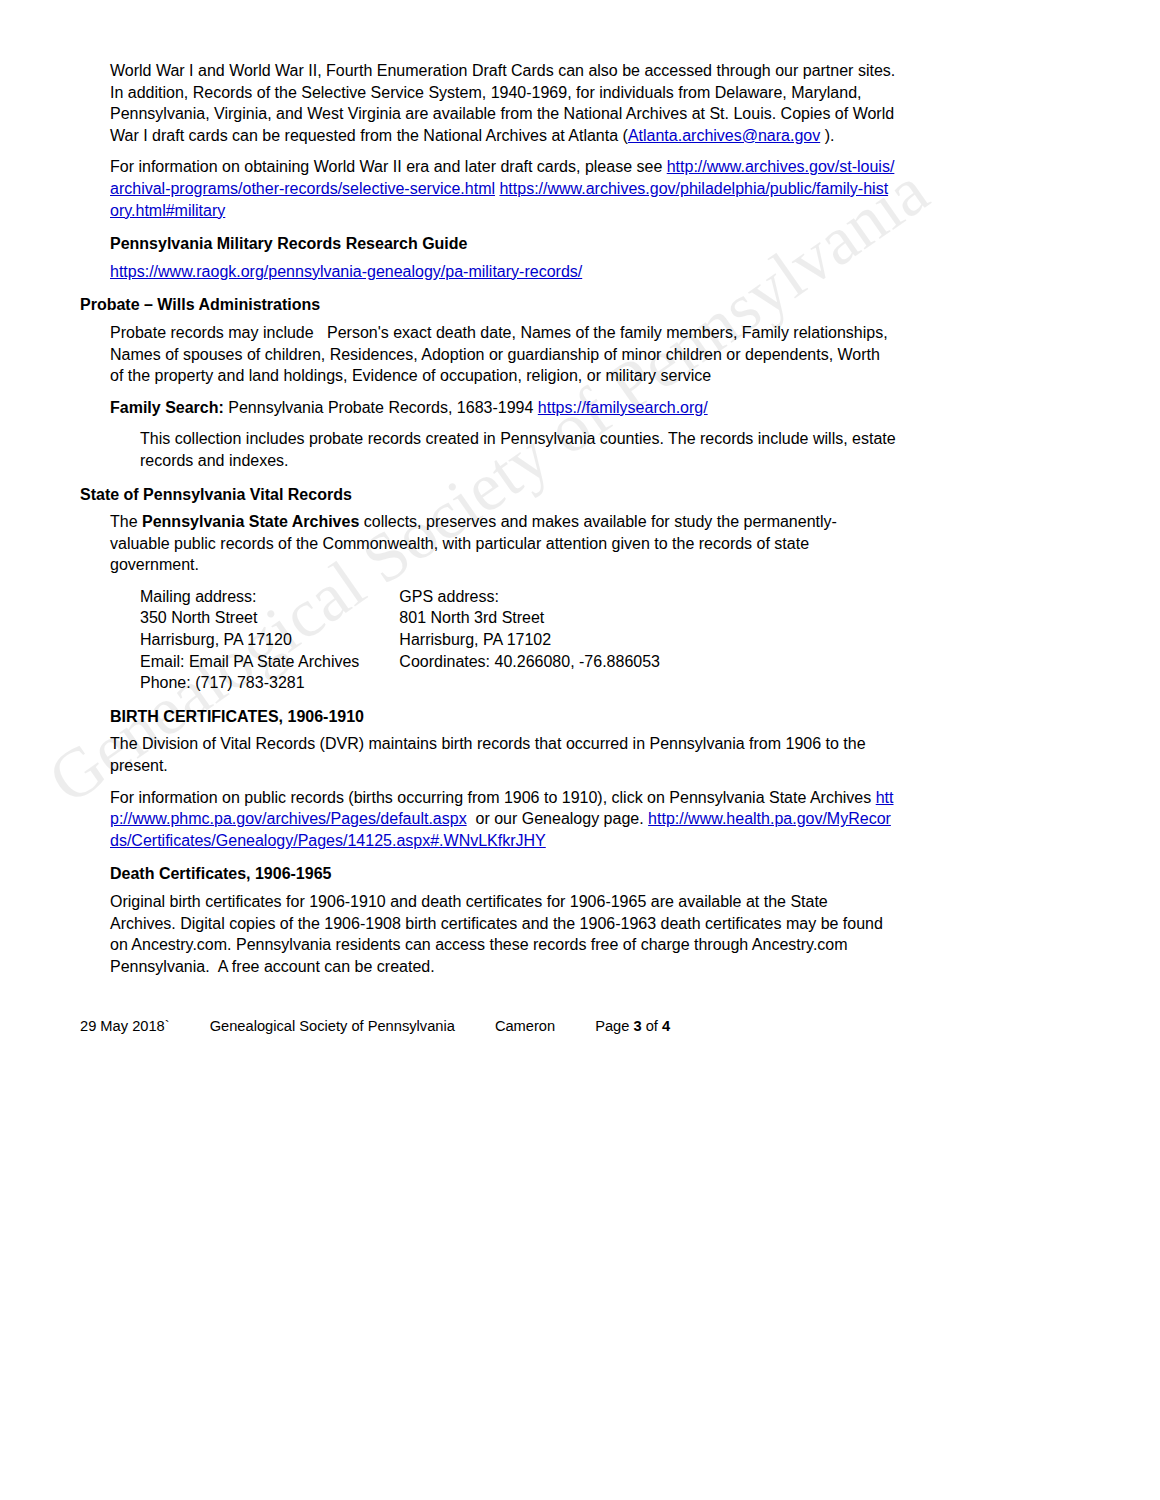Genealogical Society of Pennsylvania
World War I and World War II, Fourth Enumeration Draft Cards can also be accessed through our partner sites. In addition, Records of the Selective Service System, 1940-1969, for individuals from Delaware, Maryland, Pennsylvania, Virginia, and West Virginia are available from the National Archives at St. Louis. Copies of World War I draft cards can be requested from the National Archives at Atlanta (Atlanta.archives@nara.gov ).
For information on obtaining World War II era and later draft cards, please see http://www.archives.gov/st-louis/archival-programs/other-records/selective-service.html https://www.archives.gov/philadelphia/public/family-history.html#military
Pennsylvania Military Records Research Guide
https://www.raogk.org/pennsylvania-genealogy/pa-military-records/
Probate – Wills Administrations
Probate records may include Person's exact death date, Names of the family members, Family relationships, Names of spouses of children, Residences, Adoption or guardianship of minor children or dependents, Worth of the property and land holdings, Evidence of occupation, religion, or military service
Family Search: Pennsylvania Probate Records, 1683-1994 https://familysearch.org/
This collection includes probate records created in Pennsylvania counties. The records include wills, estate records and indexes.
State of Pennsylvania Vital Records
The Pennsylvania State Archives collects, preserves and makes available for study the permanently-valuable public records of the Commonwealth, with particular attention given to the records of state government.
| Mailing address: 350 North Street Harrisburg, PA 17120 Email: Email PA State Archives Phone: (717) 783-3281 | GPS address: 801 North 3rd Street Harrisburg, PA 17102 Coordinates: 40.266080, -76.886053 |
BIRTH CERTIFICATES, 1906-1910
The Division of Vital Records (DVR) maintains birth records that occurred in Pennsylvania from 1906 to the present.
For information on public records (births occurring from 1906 to 1910), click on Pennsylvania State Archives http://www.phmc.pa.gov/archives/Pages/default.aspx or our Genealogy page. http://www.health.pa.gov/MyRecords/Certificates/Genealogy/Pages/14125.aspx#.WNvLKfkrJHY
Death Certificates, 1906-1965
Original birth certificates for 1906-1910 and death certificates for 1906-1965 are available at the State Archives. Digital copies of the 1906-1908 birth certificates and the 1906-1963 death certificates may be found on Ancestry.com. Pennsylvania residents can access these records free of charge through Ancestry.com Pennsylvania. A free account can be created.
29 May 2018` Genealogical Society of Pennsylvania Cameron Page 3 of 4